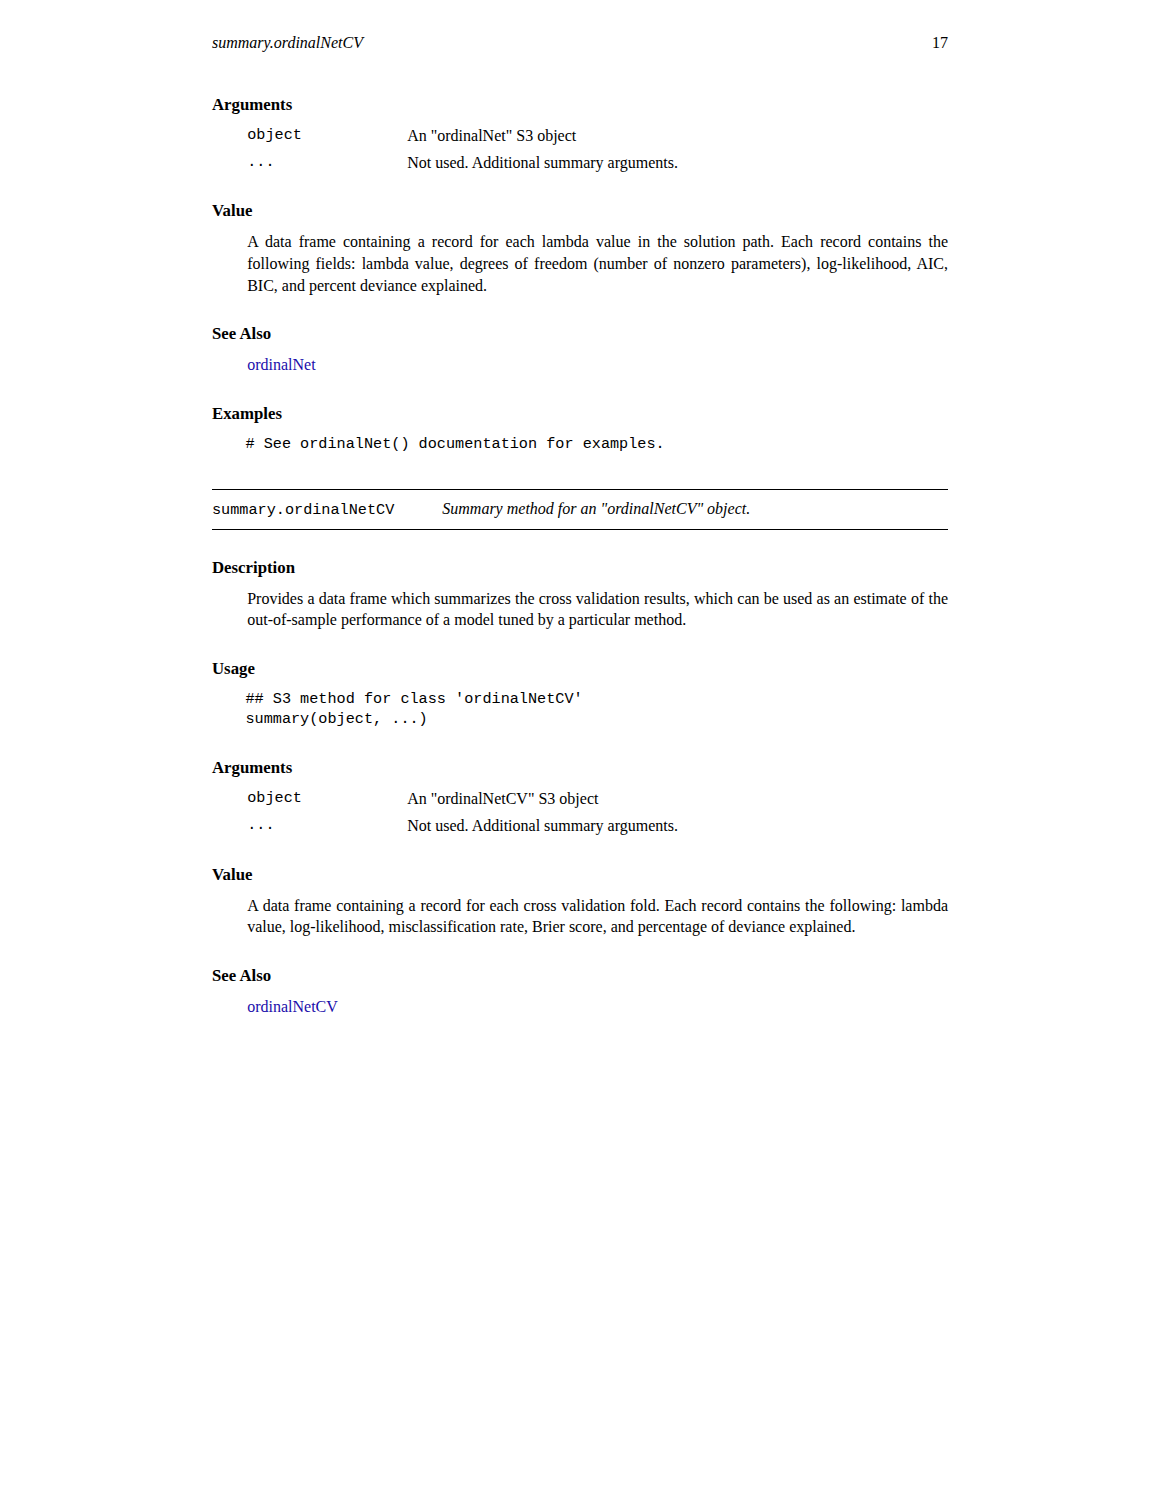summary.ordinalNetCV 17
Arguments
object
An "ordinalNet" S3 object
...
Not used. Additional summary arguments.
Value
A data frame containing a record for each lambda value in the solution path. Each record contains the following fields: lambda value, degrees of freedom (number of nonzero parameters), log-likelihood, AIC, BIC, and percent deviance explained.
See Also
ordinalNet
Examples
# See ordinalNet() documentation for examples.
summary.ordinalNetCV Summary method for an "ordinalNetCV" object.
Description
Provides a data frame which summarizes the cross validation results, which can be used as an estimate of the out-of-sample performance of a model tuned by a particular method.
Usage
## S3 method for class 'ordinalNetCV'
summary(object, ...)
Arguments
object
An "ordinalNetCV" S3 object
...
Not used. Additional summary arguments.
Value
A data frame containing a record for each cross validation fold. Each record contains the following: lambda value, log-likelihood, misclassification rate, Brier score, and percentage of deviance explained.
See Also
ordinalNetCV